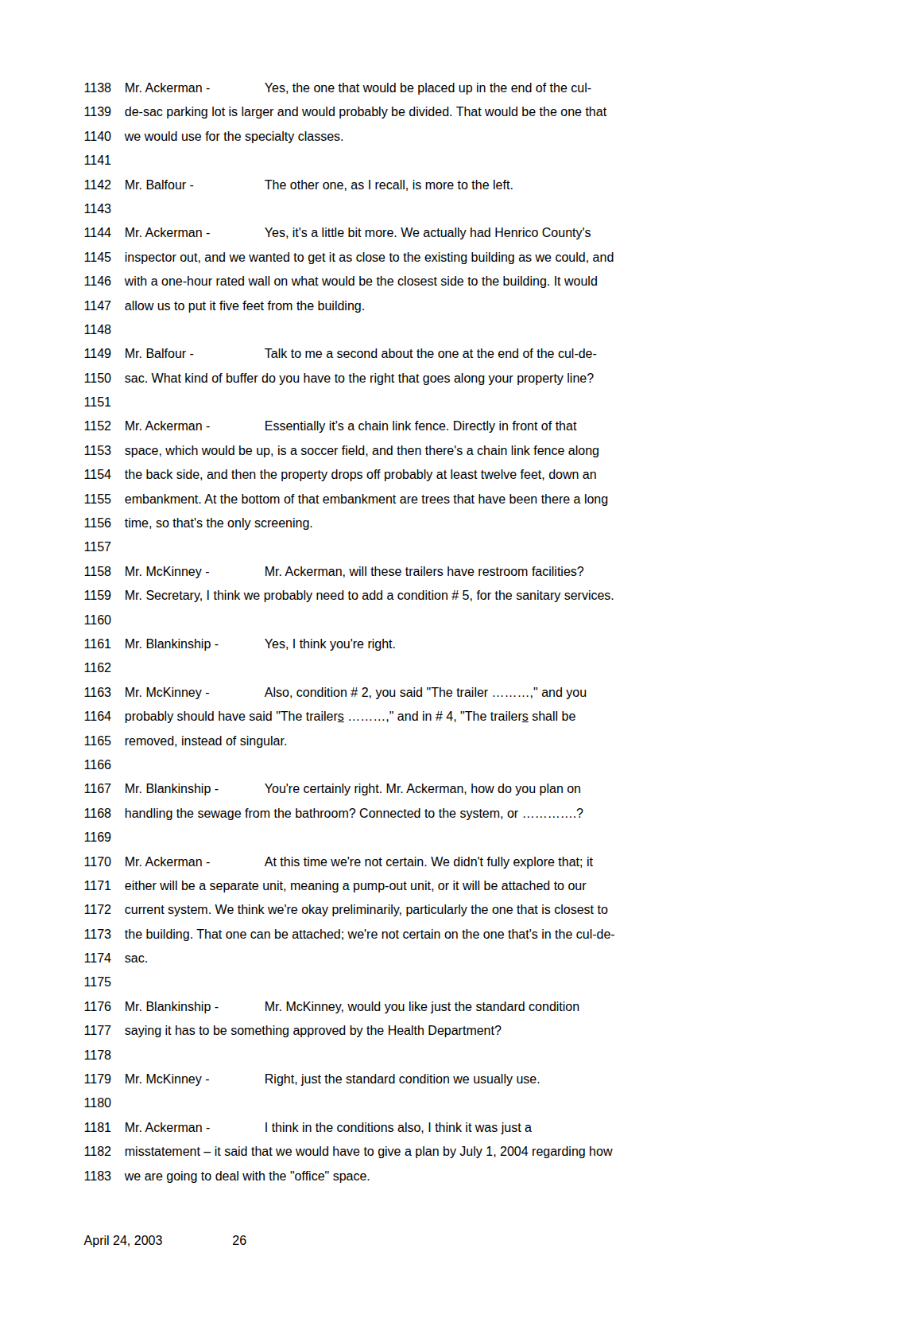| 1138 | Mr. Ackerman - | Yes, the one that would be placed up in the end of the cul- |
| 1139 | de-sac parking lot is larger and would probably be divided. That would be the one that |
| 1140 | we would use for the specialty classes. |
| 1141 | |
| 1142 | Mr. Balfour - | The other one, as I recall, is more to the left. |
| 1143 | |
| 1144 | Mr. Ackerman - | Yes, it's a little bit more. We actually had Henrico County's |
| 1145 | inspector out, and we wanted to get it as close to the existing building as we could, and |
| 1146 | with a one-hour rated wall on what would be the closest side to the building. It would |
| 1147 | allow us to put it five feet from the building. |
| 1148 | |
| 1149 | Mr. Balfour - | Talk to me a second about the one at the end of the cul-de- |
| 1150 | sac. What kind of buffer do you have to the right that goes along your property line? |
| 1151 | |
| 1152 | Mr. Ackerman - | Essentially it's a chain link fence. Directly in front of that |
| 1153 | space, which would be up, is a soccer field, and then there's a chain link fence along |
| 1154 | the back side, and then the property drops off probably at least twelve feet, down an |
| 1155 | embankment. At the bottom of that embankment are trees that have been there a long |
| 1156 | time, so that's the only screening. |
| 1157 | |
| 1158 | Mr. McKinney - | Mr. Ackerman, will these trailers have restroom facilities? |
| 1159 | Mr. Secretary, I think we probably need to add a condition # 5, for the sanitary services. |
| 1160 | |
| 1161 | Mr. Blankinship - | Yes, I think you're right. |
| 1162 | |
| 1163 | Mr. McKinney - | Also, condition # 2, you said "The trailer ………," and you |
| 1164 | probably should have said "The trailer s ………," and in # 4, "The trailer s shall be |
| 1165 | removed, instead of singular. |
| 1166 | |
| 1167 | Mr. Blankinship - | You're certainly right. Mr. Ackerman, how do you plan on |
| 1168 | handling the sewage from the bathroom? Connected to the system, or ………….? |
| 1169 | |
| 1170 | Mr. Ackerman - | At this time we're not certain. We didn't fully explore that; it |
| 1171 | either will be a separate unit, meaning a pump-out unit, or it will be attached to our |
| 1172 | current system. We think we're okay preliminarily, particularly the one that is closest to |
| 1173 | the building. That one can be attached; we're not certain on the one that's in the cul-de- |
| 1174 | sac. |
| 1175 | |
| 1176 | Mr. Blankinship - | Mr. McKinney, would you like just the standard condition |
| 1177 | saying it has to be something approved by the Health Department? |
| 1178 | |
| 1179 | Mr. McKinney - | Right, just the standard condition we usually use. |
| 1180 | |
| 1181 | Mr. Ackerman - | I think in the conditions also, I think it was just a |
| 1182 | misstatement – it said that we would have to give a plan by July 1, 2004 regarding how |
| 1183 | we are going to deal with the "office" space. |
April 24, 2003 26